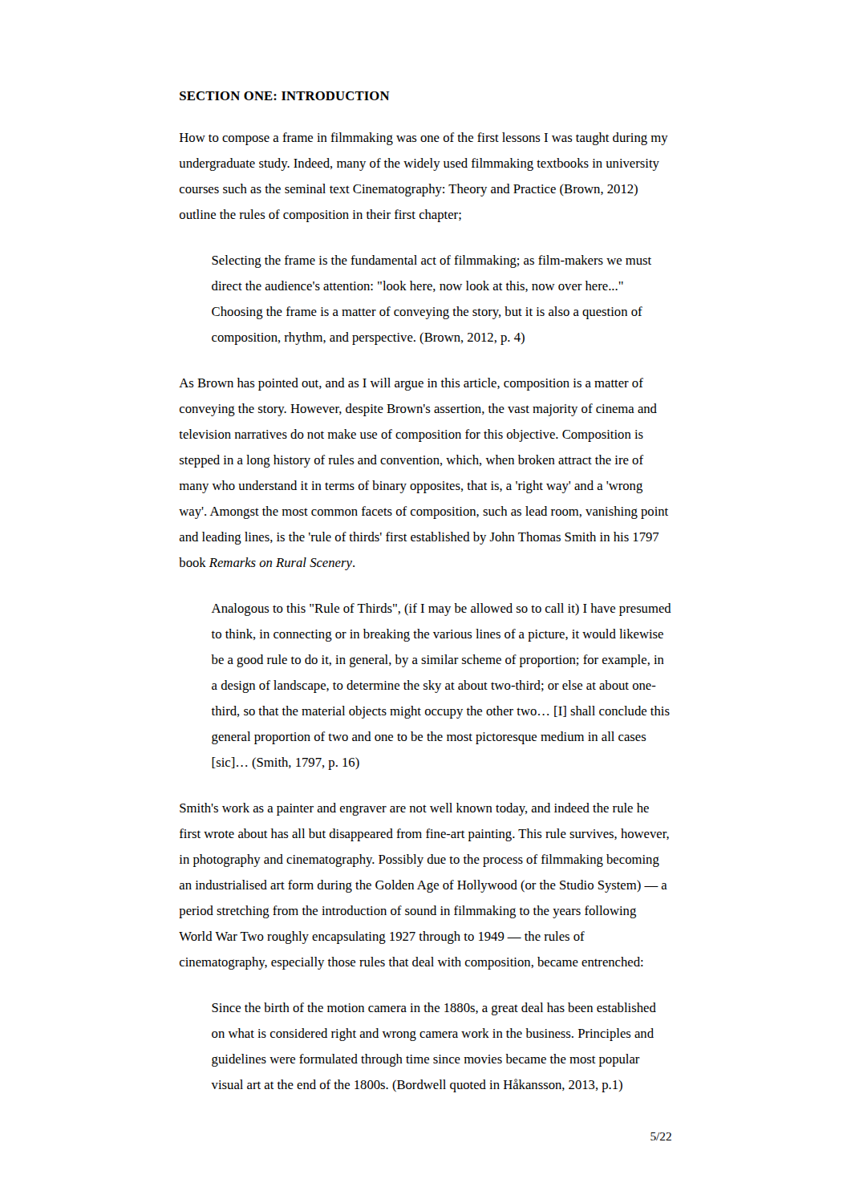SECTION ONE: INTRODUCTION
How to compose a frame in filmmaking was one of the first lessons I was taught during my undergraduate study. Indeed, many of the widely used filmmaking textbooks in university courses such as the seminal text Cinematography: Theory and Practice (Brown, 2012) outline the rules of composition in their first chapter;
Selecting the frame is the fundamental act of filmmaking; as film-makers we must direct the audience's attention: "look here, now look at this, now over here..." Choosing the frame is a matter of conveying the story, but it is also a question of composition, rhythm, and perspective. (Brown, 2012, p. 4)
As Brown has pointed out, and as I will argue in this article, composition is a matter of conveying the story. However, despite Brown's assertion, the vast majority of cinema and television narratives do not make use of composition for this objective. Composition is stepped in a long history of rules and convention, which, when broken attract the ire of many who understand it in terms of binary opposites, that is, a 'right way' and a 'wrong way'. Amongst the most common facets of composition, such as lead room, vanishing point and leading lines, is the 'rule of thirds' first established by John Thomas Smith in his 1797 book Remarks on Rural Scenery.
Analogous to this "Rule of Thirds", (if I may be allowed so to call it) I have presumed to think, in connecting or in breaking the various lines of a picture, it would likewise be a good rule to do it, in general, by a similar scheme of proportion; for example, in a design of landscape, to determine the sky at about two-third; or else at about one-third, so that the material objects might occupy the other two… [I] shall conclude this general proportion of two and one to be the most pictoresque medium in all cases [sic]… (Smith, 1797, p. 16)
Smith's work as a painter and engraver are not well known today, and indeed the rule he first wrote about has all but disappeared from fine-art painting. This rule survives, however, in photography and cinematography. Possibly due to the process of filmmaking becoming an industrialised art form during the Golden Age of Hollywood (or the Studio System) — a period stretching from the introduction of sound in filmmaking to the years following World War Two roughly encapsulating 1927 through to 1949 — the rules of cinematography, especially those rules that deal with composition, became entrenched:
Since the birth of the motion camera in the 1880s, a great deal has been established on what is considered right and wrong camera work in the business. Principles and guidelines were formulated through time since movies became the most popular visual art at the end of the 1800s. (Bordwell quoted in Håkansson, 2013, p.1)
5/22